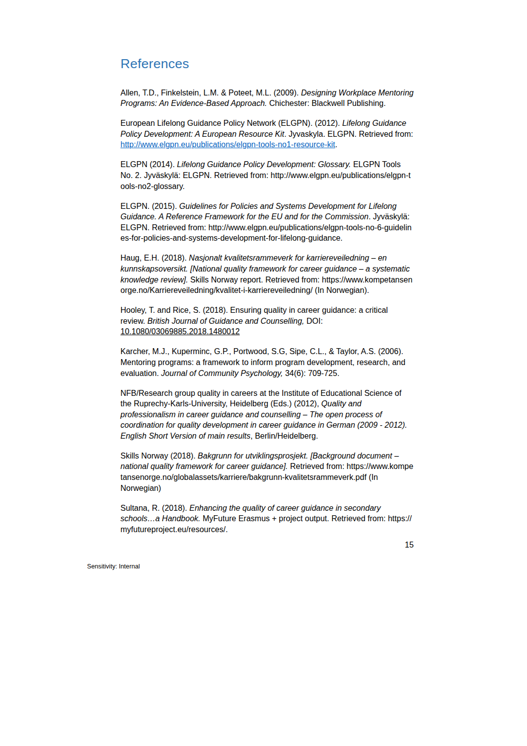References
Allen, T.D., Finkelstein, L.M. & Poteet, M.L. (2009). Designing Workplace Mentoring Programs: An Evidence-Based Approach. Chichester: Blackwell Publishing.
European Lifelong Guidance Policy Network (ELGPN). (2012). Lifelong Guidance Policy Development: A European Resource Kit. Jyvaskyla. ELGPN. Retrieved from: http://www.elgpn.eu/publications/elgpn-tools-no1-resource-kit.
ELGPN (2014). Lifelong Guidance Policy Development: Glossary. ELGPN Tools No. 2. Jyväskylä: ELGPN. Retrieved from: http://www.elgpn.eu/publications/elgpn-tools-no2-glossary.
ELGPN. (2015). Guidelines for Policies and Systems Development for Lifelong Guidance. A Reference Framework for the EU and for the Commission. Jyväskylä: ELGPN. Retrieved from: http://www.elgpn.eu/publications/elgpn-tools-no-6-guidelines-for-policies-and-systems-development-for-lifelong-guidance.
Haug, E.H. (2018). Nasjonalt kvalitetsrammeverk for karriereveiledning – en kunnskapsoversikt. [National quality framework for career guidance – a systematic knowledge review]. Skills Norway report. Retrieved from: https://www.kompetansenorge.no/Karriereveiledning/kvalitet-i-karriereveiledning/ (In Norwegian).
Hooley, T. and Rice, S. (2018). Ensuring quality in career guidance: a critical review. British Journal of Guidance and Counselling, DOI: 10.1080/03069885.2018.1480012
Karcher, M.J., Kuperminc, G.P., Portwood, S.G, Sipe, C.L., & Taylor, A.S. (2006). Mentoring programs: a framework to inform program development, research, and evaluation. Journal of Community Psychology, 34(6): 709-725.
NFB/Research group quality in careers at the Institute of Educational Science of the Ruprechy-Karls-University, Heidelberg (Eds.) (2012), Quality and professionalism in career guidance and counselling – The open process of coordination for quality development in career guidance in German (2009 - 2012). English Short Version of main results, Berlin/Heidelberg.
Skills Norway (2018). Bakgrunn for utviklingsprosjekt. [Background document – national quality framework for career guidance]. Retrieved from: https://www.kompetansenorge.no/globalassets/karriere/bakgrunn-kvalitetsrammeverk.pdf (In Norwegian)
Sultana, R. (2018). Enhancing the quality of career guidance in secondary schools…a Handbook. MyFuture Erasmus + project output. Retrieved from: https://myfutureproject.eu/resources/.
15
Sensitivity: Internal